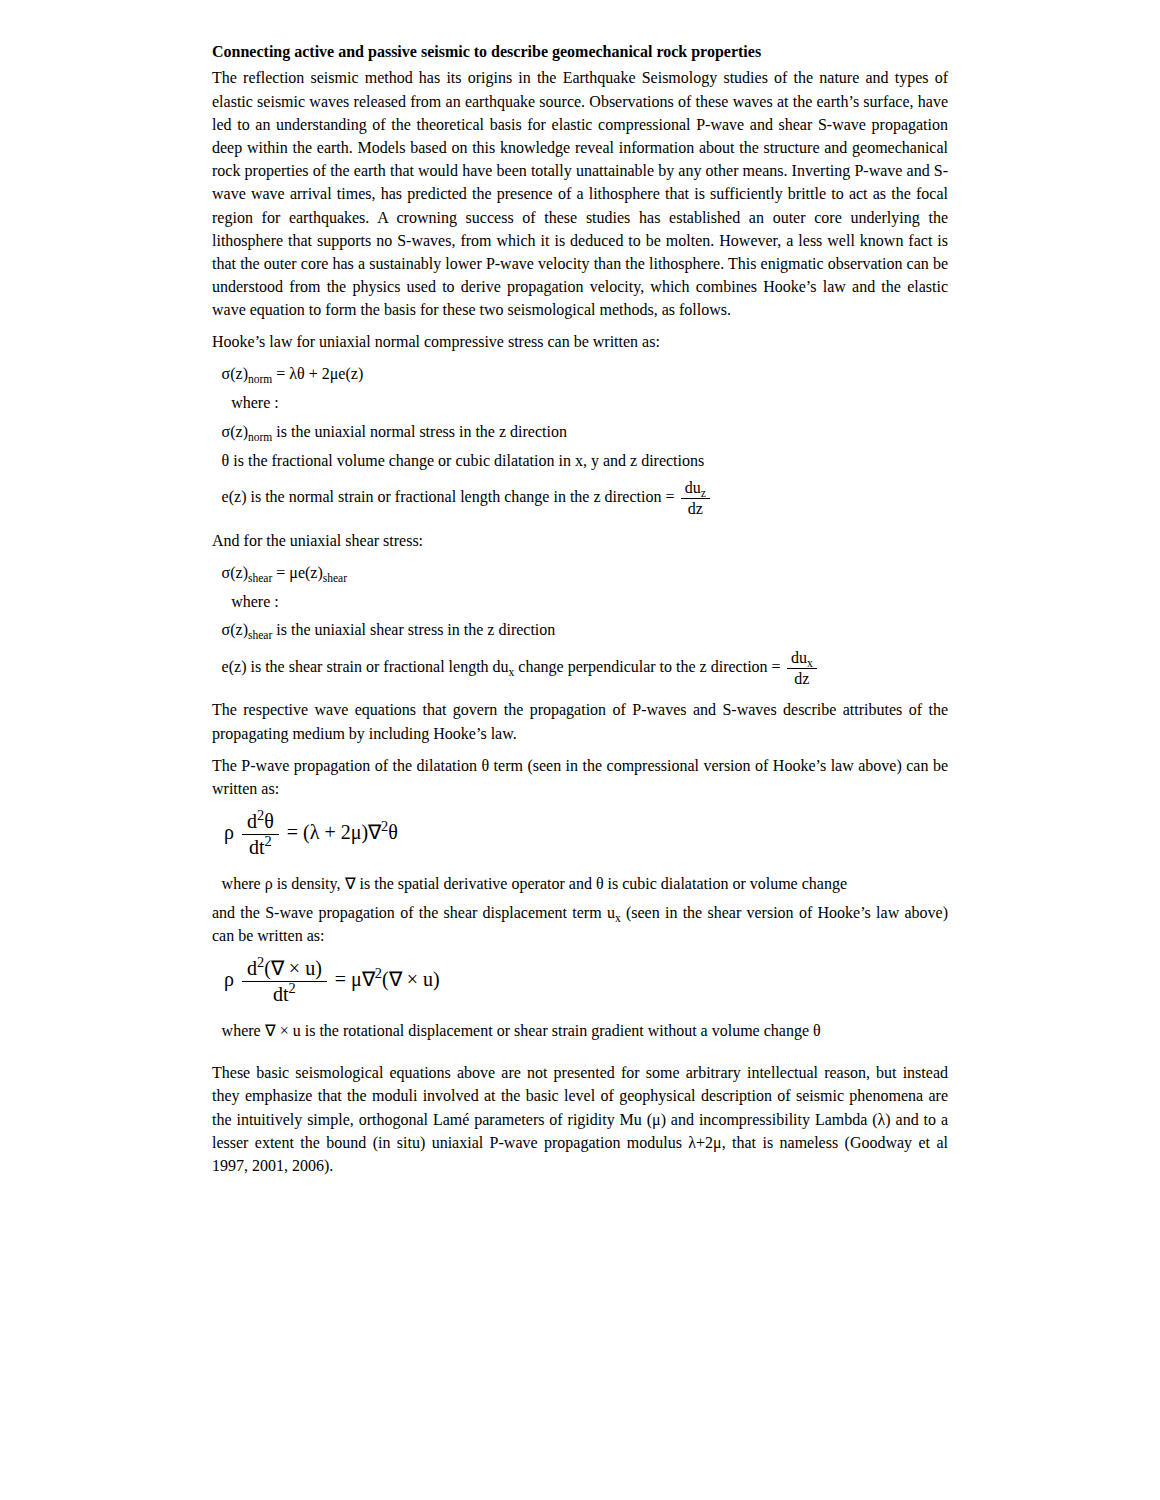Connecting active and passive seismic to describe geomechanical rock properties
The reflection seismic method has its origins in the Earthquake Seismology studies of the nature and types of elastic seismic waves released from an earthquake source. Observations of these waves at the earth’s surface, have led to an understanding of the theoretical basis for elastic compressional P-wave and shear S-wave propagation deep within the earth. Models based on this knowledge reveal information about the structure and geomechanical rock properties of the earth that would have been totally unattainable by any other means. Inverting P-wave and S-wave wave arrival times, has predicted the presence of a lithosphere that is sufficiently brittle to act as the focal region for earthquakes. A crowning success of these studies has established an outer core underlying the lithosphere that supports no S-waves, from which it is deduced to be molten. However, a less well known fact is that the outer core has a sustainably lower P-wave velocity than the lithosphere. This enigmatic observation can be understood from the physics used to derive propagation velocity, which combines Hooke’s law and the elastic wave equation to form the basis for these two seismological methods, as follows.
Hooke’s law for uniaxial normal compressive stress can be written as:
σ(z)norm = λθ + 2μe(z)
where :
σ(z)norm is the uniaxial normal stress in the z direction
θ is the fractional volume change or cubic dilatation in x, y and z directions
e(z) is the normal strain or fractional length change in the z direction = duz dz
And for the uniaxial shear stress:
σ(z)shear = μe(z)shear
where :
σ(z)shear is the uniaxial shear stress in the z direction
e(z) is the shear strain or fractional length dux change perpendicular to the z direction = dux dz
The respective wave equations that govern the propagation of P-waves and S-waves describe attributes of the propagating medium by including Hooke’s law.
The P-wave propagation of the dilatation θ term (seen in the compressional version of Hooke’s law above) can be written as:
ρ d2θ dt2 = (λ + 2μ)∇2θ
where ρ is density, ∇ is the spatial derivative operator and θ is cubic dialatation or volume change
and the S-wave propagation of the shear displacement term ux (seen in the shear version of Hooke’s law above) can be written as:
ρ d2(∇ × u) dt2 = μ∇2(∇ × u)
where ∇ × u is the rotational displacement or shear strain gradient without a volume change θ
These basic seismological equations above are not presented for some arbitrary intellectual reason, but instead they emphasize that the moduli involved at the basic level of geophysical description of seismic phenomena are the intuitively simple, orthogonal Lamé parameters of rigidity Mu (μ) and incompressibility Lambda (λ) and to a lesser extent the bound (in situ) uniaxial P-wave propagation modulus λ+2μ, that is nameless (Goodway et al 1997, 2001, 2006).